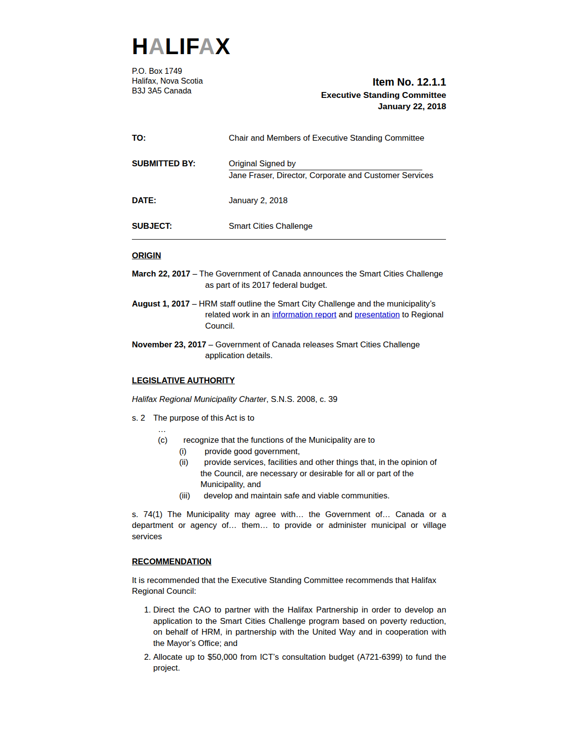HALIFAX
P.O. Box 1749
Halifax, Nova Scotia
B3J 3A5 Canada
Item No. 12.1.1
Executive Standing Committee
January 22, 2018
| TO: | Chair and Members of Executive Standing Committee |
| SUBMITTED BY: | Original Signed by Jane Fraser, Director, Corporate and Customer Services |
| DATE: | January 2, 2018 |
| SUBJECT: | Smart Cities Challenge |
ORIGIN
March 22, 2017 – The Government of Canada announces the Smart Cities Challenge as part of its 2017 federal budget.
August 1, 2017 – HRM staff outline the Smart City Challenge and the municipality’s related work in an information report and presentation to Regional Council.
November 23, 2017 – Government of Canada releases Smart Cities Challenge application details.
LEGISLATIVE AUTHORITY
Halifax Regional Municipality Charter, S.N.S. 2008, c. 39
s. 2 The purpose of this Act is to … (c) recognize that the functions of the Municipality are to (i) provide good government, (ii) provide services, facilities and other things that, in the opinion of the Council, are necessary or desirable for all or part of the Municipality, and (iii) develop and maintain safe and viable communities.
s. 74(1) The Municipality may agree with… the Government of… Canada or a department or agency of… them… to provide or administer municipal or village services
RECOMMENDATION
It is recommended that the Executive Standing Committee recommends that Halifax Regional Council:
Direct the CAO to partner with the Halifax Partnership in order to develop an application to the Smart Cities Challenge program based on poverty reduction, on behalf of HRM, in partnership with the United Way and in cooperation with the Mayor’s Office; and
Allocate up to $50,000 from ICT’s consultation budget (A721-6399) to fund the project.